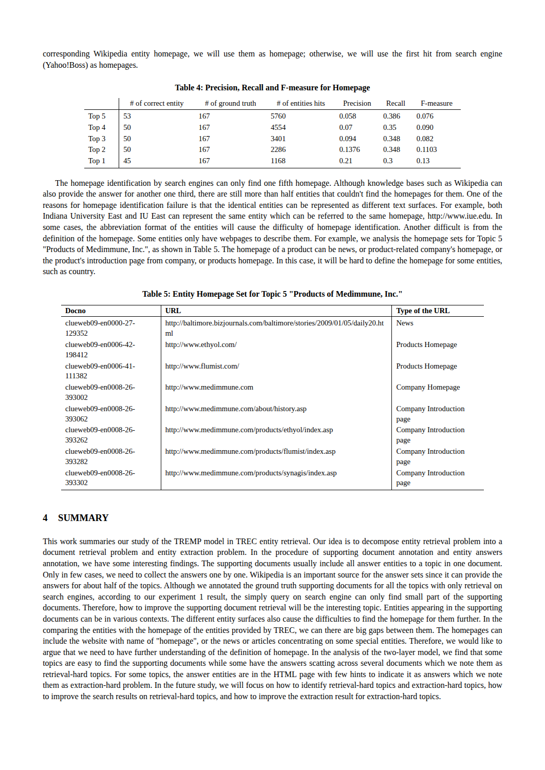corresponding Wikipedia entity homepage, we will use them as homepage; otherwise, we will use the first hit from search engine (Yahoo!Boss) as homepages.
Table 4: Precision, Recall and F-measure for Homepage
| | # of correct entity | # of ground truth | # of entities hits | Precision | Recall | F-measure |
| --- | --- | --- | --- | --- | --- | --- |
| Top 5 | 53 | 167 | 5760 | 0.058 | 0.386 | 0.076 |
| Top 4 | 50 | 167 | 4554 | 0.07 | 0.35 | 0.090 |
| Top 3 | 50 | 167 | 3401 | 0.094 | 0.348 | 0.082 |
| Top 2 | 50 | 167 | 2286 | 0.1376 | 0.348 | 0.1103 |
| Top 1 | 45 | 167 | 1168 | 0.21 | 0.3 | 0.13 |
The homepage identification by search engines can only find one fifth homepage. Although knowledge bases such as Wikipedia can also provide the answer for another one third, there are still more than half entities that couldn't find the homepages for them. One of the reasons for homepage identification failure is that the identical entities can be represented as different text surfaces. For example, both Indiana University East and IU East can represent the same entity which can be referred to the same homepage, http://www.iue.edu. In some cases, the abbreviation format of the entities will cause the difficulty of homepage identification. Another difficult is from the definition of the homepage. Some entities only have webpages to describe them. For example, we analysis the homepage sets for Topic 5 "Products of Medimmune, Inc.", as shown in Table 5. The homepage of a product can be news, or product-related company's homepage, or the product's introduction page from company, or products homepage. In this case, it will be hard to define the homepage for some entities, such as country.
Table 5: Entity Homepage Set for Topic 5 "Products of Medimmune, Inc."
| Docno | URL | Type of the URL |
| --- | --- | --- |
| clueweb09-en0000-27-129352 | http://baltimore.bizjournals.com/baltimore/stories/2009/01/05/daily20.html | News |
| clueweb09-en0006-42-198412 | http://www.ethyol.com/ | Products Homepage |
| clueweb09-en0006-41-111382 | http://www.flumist.com/ | Products Homepage |
| clueweb09-en0008-26-393002 | http://www.medimmune.com | Company Homepage |
| clueweb09-en0008-26-393062 | http://www.medimmune.com/about/history.asp | Company Introduction page |
| clueweb09-en0008-26-393262 | http://www.medimmune.com/products/ethyol/index.asp | Company Introduction page |
| clueweb09-en0008-26-393282 | http://www.medimmune.com/products/flumist/index.asp | Company Introduction page |
| clueweb09-en0008-26-393302 | http://www.medimmune.com/products/synagis/index.asp | Company Introduction page |
4 SUMMARY
This work summaries our study of the TREMP model in TREC entity retrieval. Our idea is to decompose entity retrieval problem into a document retrieval problem and entity extraction problem. In the procedure of supporting document annotation and entity answers annotation, we have some interesting findings. The supporting documents usually include all answer entities to a topic in one document. Only in few cases, we need to collect the answers one by one. Wikipedia is an important source for the answer sets since it can provide the answers for about half of the topics. Although we annotated the ground truth supporting documents for all the topics with only retrieval on search engines, according to our experiment 1 result, the simply query on search engine can only find small part of the supporting documents. Therefore, how to improve the supporting document retrieval will be the interesting topic. Entities appearing in the supporting documents can be in various contexts. The different entity surfaces also cause the difficulties to find the homepage for them further. In the comparing the entities with the homepage of the entities provided by TREC, we can there are big gaps between them. The homepages can include the website with name of "homepage", or the news or articles concentrating on some special entities. Therefore, we would like to argue that we need to have further understanding of the definition of homepage. In the analysis of the two-layer model, we find that some topics are easy to find the supporting documents while some have the answers scatting across several documents which we note them as retrieval-hard topics. For some topics, the answer entities are in the HTML page with few hints to indicate it as answers which we note them as extraction-hard problem. In the future study, we will focus on how to identify retrieval-hard topics and extraction-hard topics, how to improve the search results on retrieval-hard topics, and how to improve the extraction result for extraction-hard topics.